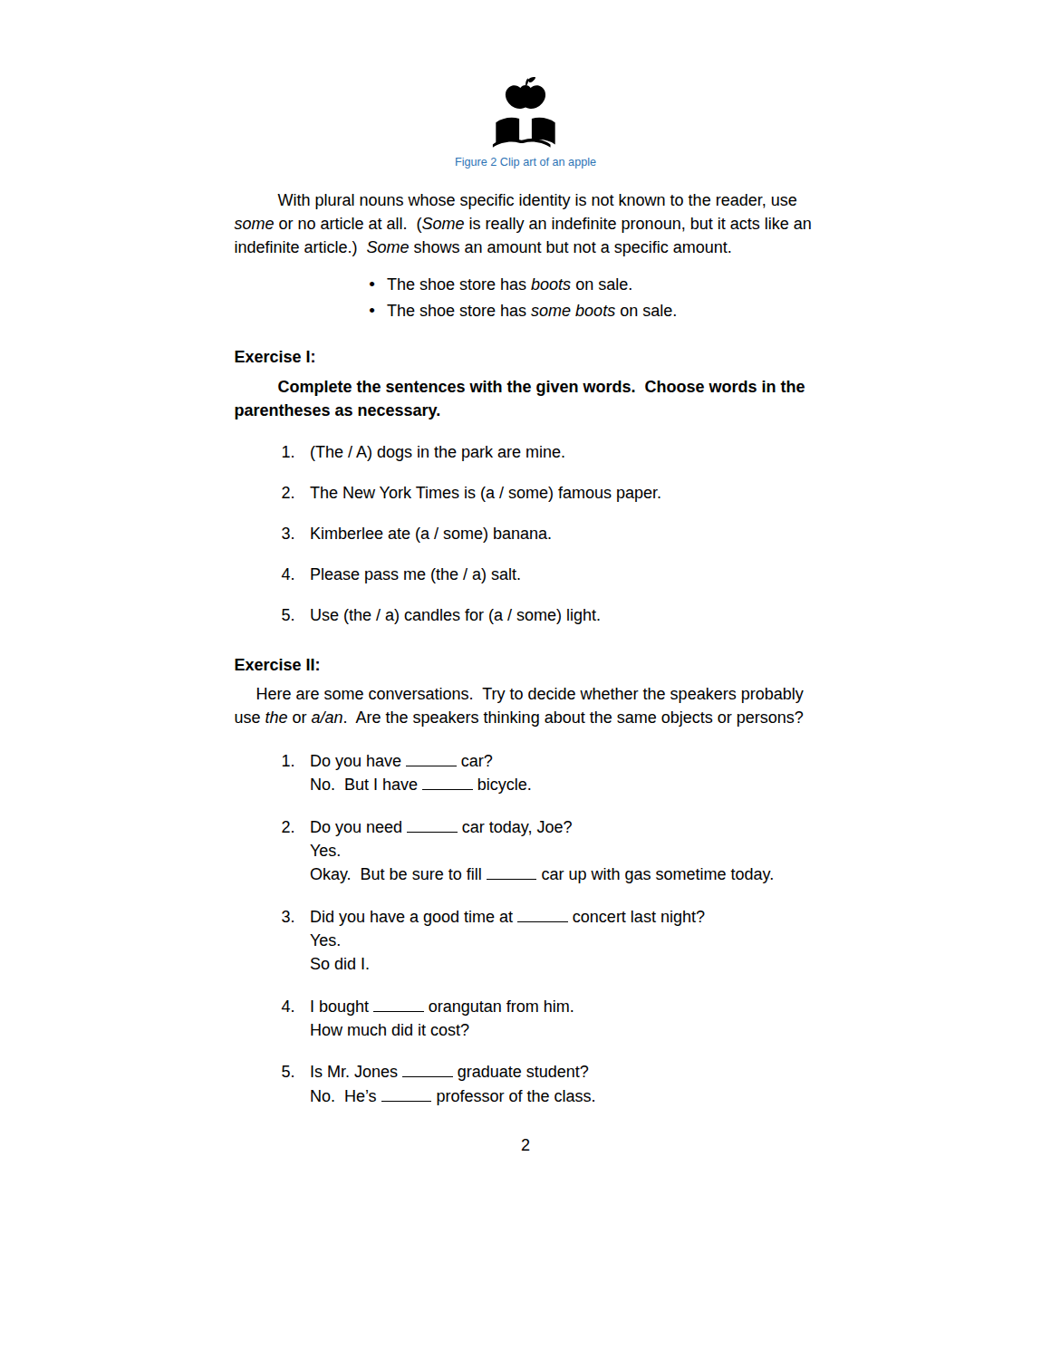Figure 2 Clip art of an apple
With plural nouns whose specific identity is not known to the reader, use some or no article at all. (Some is really an indefinite pronoun, but it acts like an indefinite article.) Some shows an amount but not a specific amount.
The shoe store has boots on sale.
The shoe store has some boots on sale.
Exercise I:
Complete the sentences with the given words. Choose words in theparentheses as necessary.
(The / A) dogs in the park are mine.
The New York Times is (a / some) famous paper.
Kimberlee ate (a / some) banana.
Please pass me (the / a) salt.
Use (the / a) candles for (a / some) light.
Exercise II:
Here are some conversations. Try to decide whether the speakers probably use the or a/an. Are the speakers thinking about the same objects or persons?
Do you have car? No. But I have bicycle.
Do you need car today, Joe? Yes. Okay. But be sure to fill car up with gas sometime today.
Did you have a good time at concert last night? Yes. So did I.
I bought orangutan from him. How much did it cost?
Is Mr. Jones graduate student? No. He’s professor of the class.
2